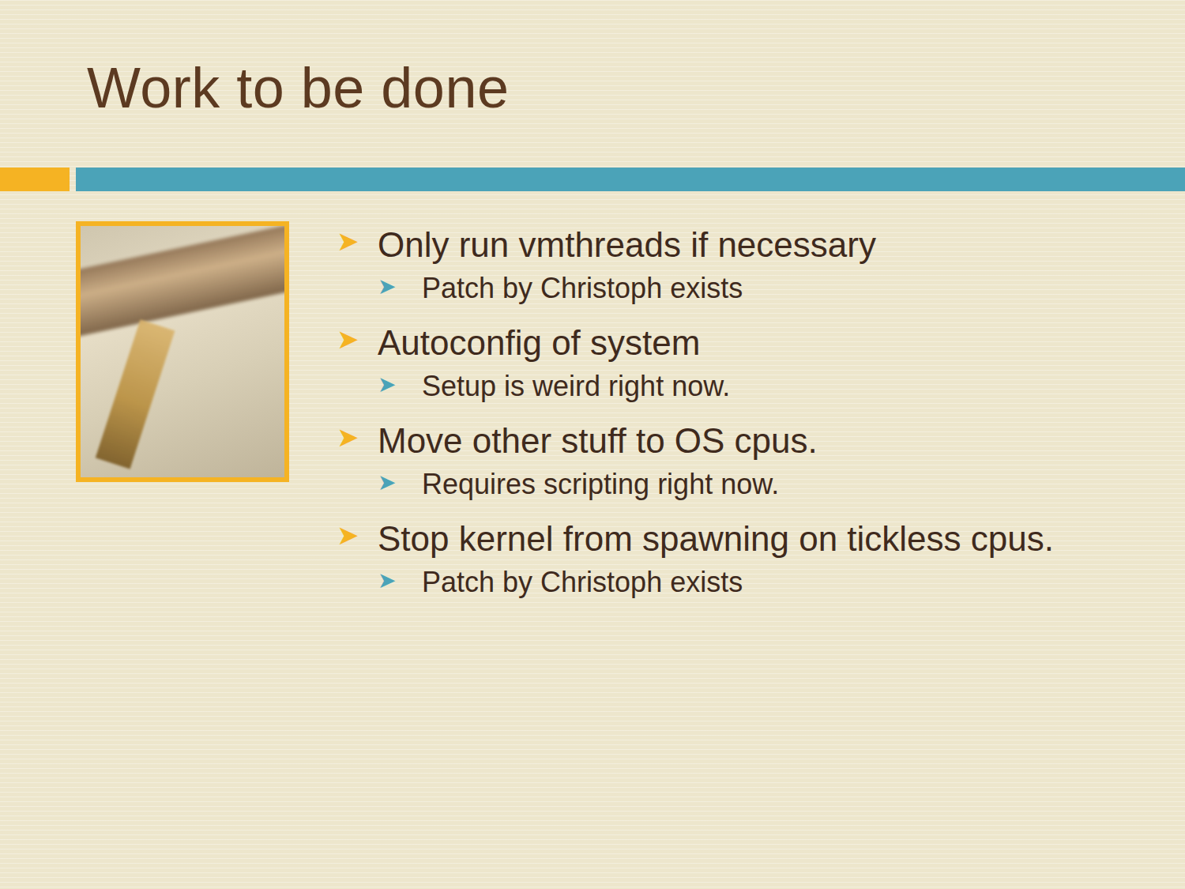Work to be done
Only run vmthreads if necessary
Patch by Christoph exists
Autoconfig of system
Setup is weird right now.
Move other stuff to OS cpus.
Requires scripting right now.
Stop kernel from spawning on tickless cpus.
Patch by Christoph exists